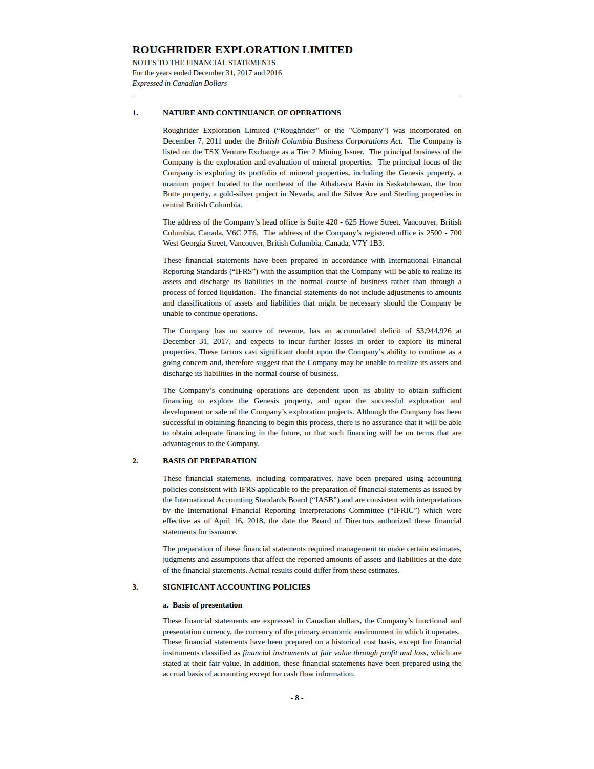ROUGHRIDER EXPLORATION LIMITED
NOTES TO THE FINANCIAL STATEMENTS
For the years ended December 31, 2017 and 2016
Expressed in Canadian Dollars
1.
NATURE AND CONTINUANCE OF OPERATIONS
Roughrider Exploration Limited (“Roughrider” or the "Company") was incorporated on December 7, 2011 under the British Columbia Business Corporations Act. The Company is listed on the TSX Venture Exchange as a Tier 2 Mining Issuer. The principal business of the Company is the exploration and evaluation of mineral properties. The principal focus of the Company is exploring its portfolio of mineral properties, including the Genesis property, a uranium project located to the northeast of the Athabasca Basin in Saskatchewan, the Iron Butte property, a gold-silver project in Nevada, and the Silver Ace and Sterling properties in central British Columbia.
The address of the Company’s head office is Suite 420 - 625 Howe Street, Vancouver, British Columbia, Canada, V6C 2T6. The address of the Company’s registered office is 2500 - 700 West Georgia Street, Vancouver, British Columbia, Canada, V7Y 1B3.
These financial statements have been prepared in accordance with International Financial Reporting Standards (“IFRS”) with the assumption that the Company will be able to realize its assets and discharge its liabilities in the normal course of business rather than through a process of forced liquidation. The financial statements do not include adjustments to amounts and classifications of assets and liabilities that might be necessary should the Company be unable to continue operations.
The Company has no source of revenue, has an accumulated deficit of $3,944,926 at December 31, 2017, and expects to incur further losses in order to explore its mineral properties. These factors cast significant doubt upon the Company’s ability to continue as a going concern and, therefore suggest that the Company may be unable to realize its assets and discharge its liabilities in the normal course of business.
The Company’s continuing operations are dependent upon its ability to obtain sufficient financing to explore the Genesis property, and upon the successful exploration and development or sale of the Company’s exploration projects. Although the Company has been successful in obtaining financing to begin this process, there is no assurance that it will be able to obtain adequate financing in the future, or that such financing will be on terms that are advantageous to the Company.
2.
BASIS OF PREPARATION
These financial statements, including comparatives, have been prepared using accounting policies consistent with IFRS applicable to the preparation of financial statements as issued by the International Accounting Standards Board (“IASB”) and are consistent with interpretations by the International Financial Reporting Interpretations Committee (“IFRIC”) which were effective as of April 16, 2018, the date the Board of Directors authorized these financial statements for issuance.
The preparation of these financial statements required management to make certain estimates, judgments and assumptions that affect the reported amounts of assets and liabilities at the date of the financial statements. Actual results could differ from these estimates.
3.
SIGNIFICANT ACCOUNTING POLICIES
a. Basis of presentation
These financial statements are expressed in Canadian dollars, the Company’s functional and presentation currency, the currency of the primary economic environment in which it operates. These financial statements have been prepared on a historical cost basis, except for financial instruments classified as financial instruments at fair value through profit and loss, which are stated at their fair value. In addition, these financial statements have been prepared using the accrual basis of accounting except for cash flow information.
- 8 -